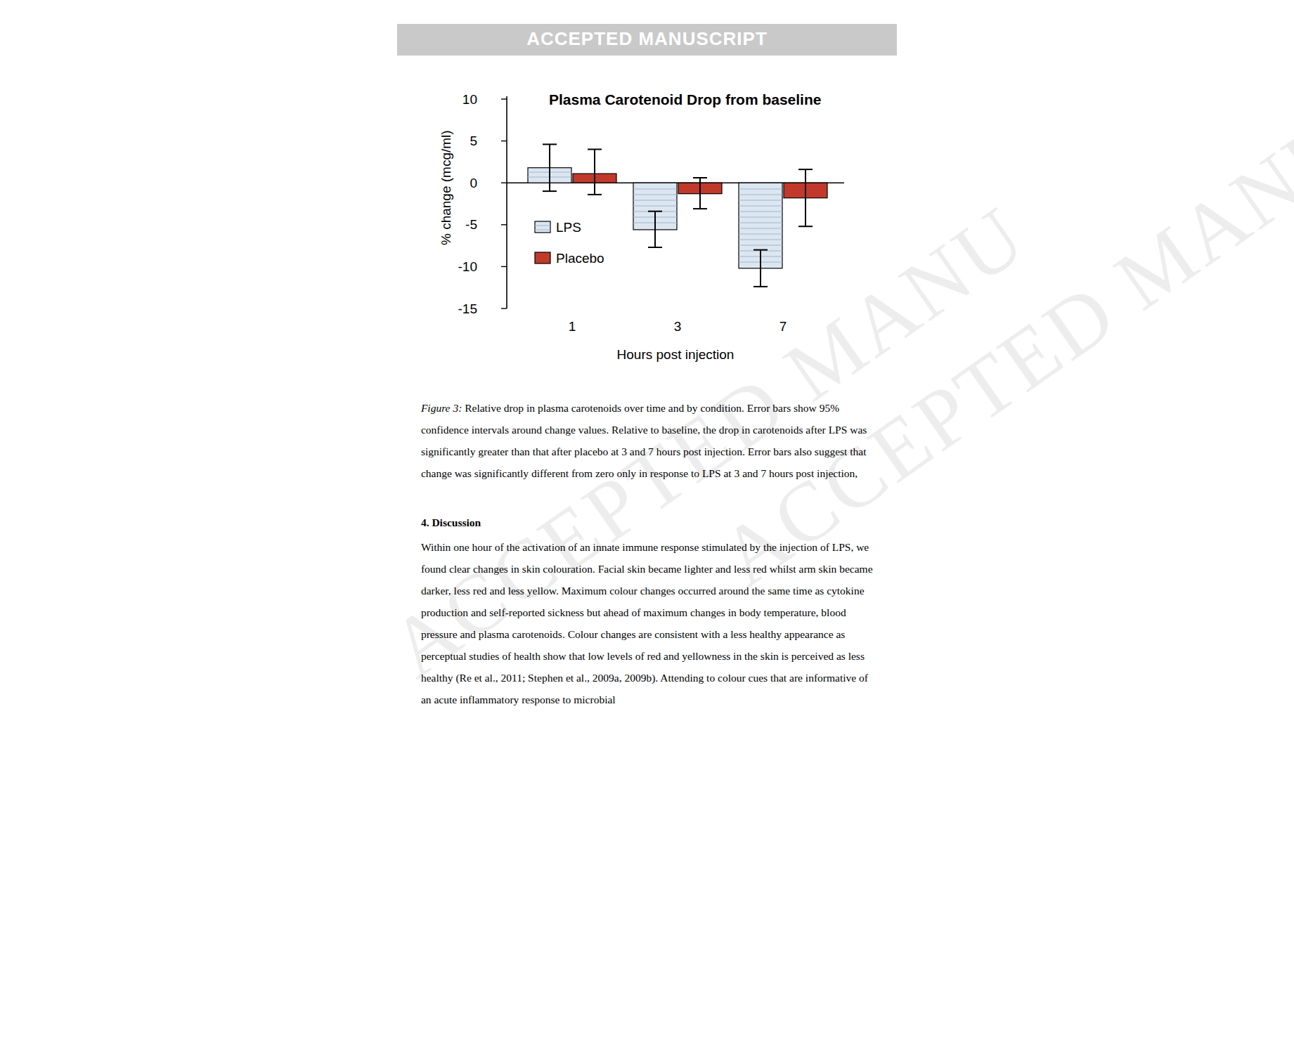ACCEPTED MANUSCRIPT
ACCEPTED MANU
ACCEPTED MANU
Plasma Carotenoid Drop from baseline 10 5 0 -5 -10 -15 % change (mcg/ml) LPS Placebo 1 3 7 Hours post injection
Figure 3: Relative drop in plasma carotenoids over time and by condition. Error bars show 95% confidence intervals around change values. Relative to baseline, the drop in carotenoids after LPS was significantly greater than that after placebo at 3 and 7 hours post injection. Error bars also suggest that change was significantly different from zero only in response to LPS at 3 and 7 hours post injection,
4. Discussion
Within one hour of the activation of an innate immune response stimulated by the injection of LPS, we found clear changes in skin colouration. Facial skin became lighter and less red whilst arm skin became darker, less red and less yellow. Maximum colour changes occurred around the same time as cytokine production and self-reported sickness but ahead of maximum changes in body temperature, blood pressure and plasma carotenoids. Colour changes are consistent with a less healthy appearance as perceptual studies of health show that low levels of red and yellowness in the skin is perceived as less healthy (Re et al., 2011; Stephen et al., 2009a, 2009b). Attending to colour cues that are informative of an acute inflammatory response to microbial